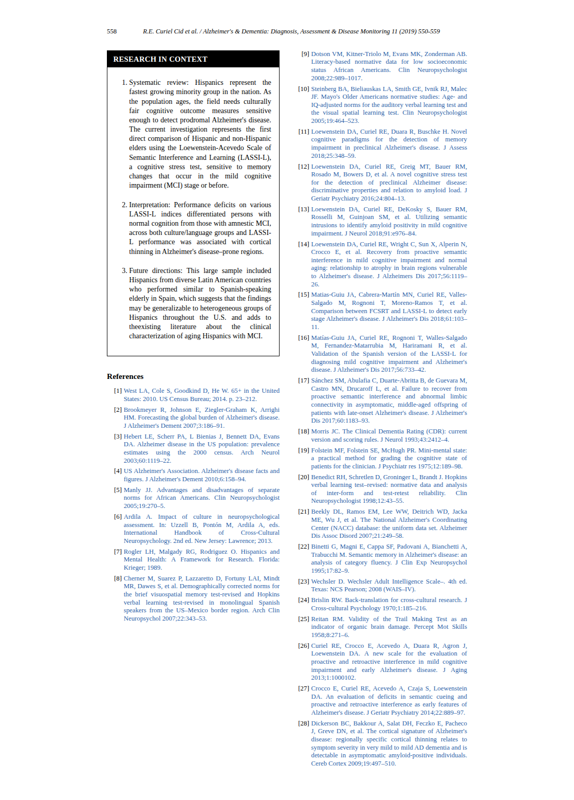558
R.E. Curiel Cid et al. / Alzheimer's & Dementia: Diagnosis, Assessment & Disease Monitoring 11 (2019) 550-559
RESEARCH IN CONTEXT
Systematic review: Hispanics represent the fastest growing minority group in the nation. As the population ages, the field needs culturally fair cognitive outcome measures sensitive enough to detect prodromal Alzheimer's disease. The current investigation represents the first direct comparison of Hispanic and non-Hispanic elders using the Loewenstein-Acevedo Scale of Semantic Interference and Learning (LASSI-L), a cognitive stress test, sensitive to memory changes that occur in the mild cognitive impairment (MCI) stage or before.
Interpretation: Performance deficits on various LASSI-L indices differentiated persons with normal cognition from those with amnestic MCI, across both culture/language groups and LASSI-L performance was associated with cortical thinning in Alzheimer's disease–prone regions.
Future directions: This large sample included Hispanics from diverse Latin American countries who performed similar to Spanish-speaking elderly in Spain, which suggests that the findings may be generalizable to heterogeneous groups of Hispanics throughout the U.S. and adds to theexisting literature about the clinical characterization of aging Hispanics with MCI.
References
[1] West LA, Cole S, Goodkind D, He W. 65+ in the United States: 2010. US Census Bureau; 2014. p. 23–212.
[2] Brookmeyer R, Johnson E, Ziegler-Graham K, Arrighi HM. Forecasting the global burden of Alzheimer's disease. J Alzheimer's Dement 2007;3:186–91.
[3] Hebert LE, Scherr PA, L Bienias J, Bennett DA, Evans DA. Alzheimer disease in the US population: prevalence estimates using the 2000 census. Arch Neurol 2003;60:1119–22.
[4] US Alzheimer's Association. Alzheimer's disease facts and figures. J Alzheimer's Dement 2010;6:158–94.
[5] Manly JJ. Advantages and disadvantages of separate norms for African Americans. Clin Neuropsychologist 2005;19:270–5.
[6] Ardila A. Impact of culture in neuropsychological assessment. In: Uzzell B, Pontón M, Ardila A, eds. International Handbook of Cross-Cultural Neuropsychology. 2nd ed. New Jersey: Lawrence; 2013.
[7] Rogler LH, Malgady RG, Rodriguez O. Hispanics and Mental Health: A Framework for Research. Florida: Krieger; 1989.
[8] Cherner M, Suarez P, Lazzaretto D, Fortuny LAI, Mindt MR, Dawes S, et al. Demographically corrected norms for the brief visuospatial memory test-revised and Hopkins verbal learning test-revised in monolingual Spanish speakers from the US–Mexico border region. Arch Clin Neuropsychol 2007;22:343–53.
[9] Dotson VM, Kitner-Triolo M, Evans MK, Zonderman AB. Literacy-based normative data for low socioeconomic status African Americans. Clin Neuropsychologist 2008;22:989–1017.
[10] Steinberg BA, Bieliauskas LA, Smith GE, Ivnik RJ, Malec JF. Mayo's Older Americans normative studies: Age- and IQ-adjusted norms for the auditory verbal learning test and the visual spatial learning test. Clin Neuropsychologist 2005;19:464–523.
[11] Loewenstein DA, Curiel RE, Duara R, Buschke H. Novel cognitive paradigms for the detection of memory impairment in preclinical Alzheimer's disease. J Assess 2018;25:348–59.
[12] Loewenstein DA, Curiel RE, Greig MT, Bauer RM, Rosado M, Bowers D, et al. A novel cognitive stress test for the detection of preclinical Alzheimer disease: discriminative properties and relation to amyloid load. J Geriatr Psychiatry 2016;24:804–13.
[13] Loewenstein DA, Curiel RE, DeKosky S, Bauer RM, Rosselli M, Guinjoan SM, et al. Utilizing semantic intrusions to identify amyloid positivity in mild cognitive impairment. J Neurol 2018;91:e976–84.
[14] Loewenstein DA, Curiel RE, Wright C, Sun X, Alperin N, Crocco E, et al. Recovery from proactive semantic interference in mild cognitive impairment and normal aging: relationship to atrophy in brain regions vulnerable to Alzheimer's disease. J Alzheimers Dis 2017;56:1119–26.
[15] Matias-Guiu JA, Cabrera-Martín MN, Curiel RE, Valles-Salgado M, Rognoni T, Moreno-Ramos T, et al. Comparison between FCSRT and LASSI-L to detect early stage Alzheimer's disease. J Alzheimer's Dis 2018;61:103–11.
[16] Matías-Guiu JA, Curiel RE, Rognoni T, Walles-Salgado M, Fernandez-Matarrubia M, Hariramani R, et al. Validation of the Spanish version of the LASSI-L for diagnosing mild cognitive impairment and Alzheimer's disease. J Alzheimer's Dis 2017;56:733–42.
[17] Sánchez SM, Abulafia C, Duarte-Abritta B, de Guevara M, Castro MN, Drucaroff L, et al. Failure to recover from proactive semantic interference and abnormal limbic connectivity in asymptomatic, middle-aged offspring of patients with late-onset Alzheimer's disease. J Alzheimer's Dis 2017;60:1183–93.
[18] Morris JC. The Clinical Dementia Rating (CDR): current version and scoring rules. J Neurol 1993;43:2412–4.
[19] Folstein MF, Folstein SE, McHugh PR. Mini-mental state: a practical method for grading the cognitive state of patients for the clinician. J Psychiatr res 1975;12:189–98.
[20] Benedict RH, Schretlen D, Groninger L, Brandt J. Hopkins verbal learning test–revised: normative data and analysis of inter-form and test-retest reliability. Clin Neuropsychologist 1998;12:43–55.
[21] Beekly DL, Ramos EM, Lee WW, Deitrich WD, Jacka ME, Wu J, et al. The National Alzheimer's Coordinating Center (NACC) database: the uniform data set. Alzheimer Dis Assoc Disord 2007;21:249–58.
[22] Binetti G, Magni E, Cappa SF, Padovani A, Bianchetti A, Trabucchi M. Semantic memory in Alzheimer's disease: an analysis of category fluency. J Clin Exp Neuropsychol 1995;17:82–9.
[23] Wechsler D. Wechsler Adult Intelligence Scale–. 4th ed. Texas: NCS Pearson; 2008 (WAIS–IV).
[24] Brislin RW. Back-translation for cross-cultural research. J Cross-cultural Psychology 1970;1:185–216.
[25] Reitan RM. Validity of the Trail Making Test as an indicator of organic brain damage. Percept Mot Skills 1958;8:271–6.
[26] Curiel RE, Crocco E, Acevedo A, Duara R, Agron J, Loewenstein DA. A new scale for the evaluation of proactive and retroactive interference in mild cognitive impairment and early Alzheimer's disease. J Aging 2013;1:1000102.
[27] Crocco E, Curiel RE, Acevedo A, Czaja S, Loewenstein DA. An evaluation of deficits in semantic cueing and proactive and retroactive interference as early features of Alzheimer's disease. J Geriatr Psychiatry 2014;22:889–97.
[28] Dickerson BC, Bakkour A, Salat DH, Feczko E, Pacheco J, Greve DN, et al. The cortical signature of Alzheimer's disease: regionally specific cortical thinning relates to symptom severity in very mild to mild AD dementia and is detectable in asymptomatic amyloid-positive individuals. Cereb Cortex 2009;19:497–510.